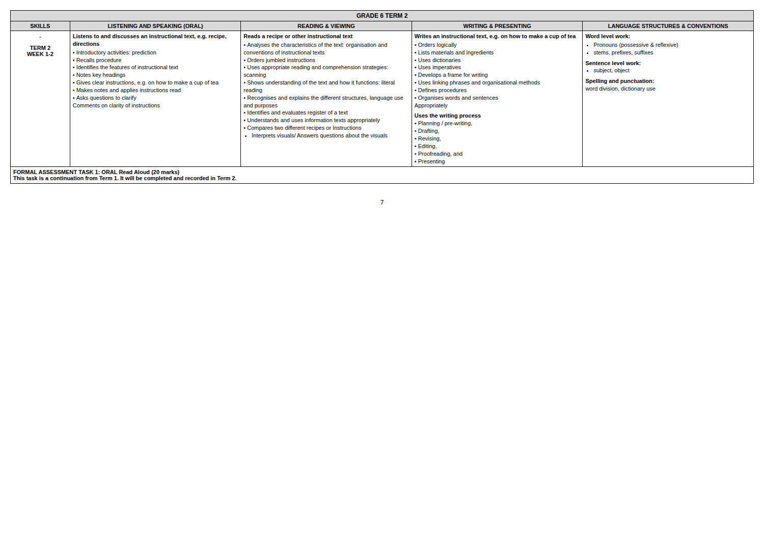| GRADE 6 TERM 2 |
| SKILLS | LISTENING AND SPEAKING (ORAL) | READING & VIEWING | WRITING & PRESENTING | LANGUAGE STRUCTURES & CONVENTIONS |
| . TERM 2 WEEK 1-2 | Listens to and discusses an instructional text, e.g. recipe, directions Introductory activities: prediction Recalls procedure Identifies the features of instructional text Notes key headings Gives clear instructions, e.g. on how to make a cup of tea Makes notes and applies instructions read Asks questions to clarify Comments on clarity of instructions | Reads a recipe or other instructional text Analyses the characteristics of the text: organisation and conventions of instructional texts Orders jumbled instructions Uses appropriate reading and comprehension strategies: scanning Shows understanding of the text and how it functions: literal reading Recognises and explains the different structures, language use and purposes Identifies and evaluates register of a text Understands and uses information texts appropriately Compares two different recipes or Instructions Interprets visuals/ Answers questions about the visuals | Writes an instructional text, e.g. on how to make a cup of tea Orders logically Lists materials and ingredients Uses dictionaries Uses imperatives Develops a frame for writing Uses linking phrases and organisational methods Defines procedures Organises words and sentences Appropriately Uses the writing process Planning / pre-writing, Drafting, Revising, Editing, Proofreading, and Presenting | Word level work: Pronouns (possessive & reflexive) stems, prefixes, suffixes Sentence level work: subject, object Spelling and punctuation: word division, dictionary use |
| FORMAL ASSESSMENT TASK 1: ORAL Read Aloud (20 marks) This task is a continuation from Term 1. It will be completed and recorded in Term 2. |
7